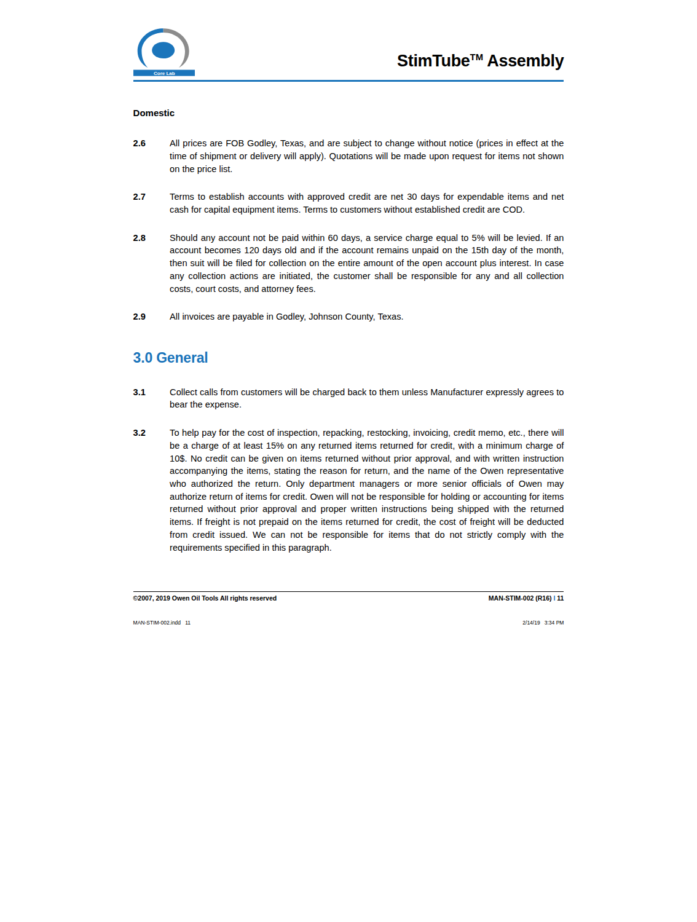Core Lab
StimTubeTM Assembly
Domestic
2.6
All prices are FOB Godley, Texas, and are subject to change without notice (prices in effect at the time of shipment or delivery will apply). Quotations will be made upon request for items not shown on the price list.
2.7
Terms to establish accounts with approved credit are net 30 days for expendable items and net cash for capital equipment items. Terms to customers without established credit are COD.
2.8
Should any account not be paid within 60 days, a service charge equal to 5% will be levied. If an account becomes 120 days old and if the account remains unpaid on the 15th day of the month, then suit will be filed for collection on the entire amount of the open account plus interest. In case any collection actions are initiated, the customer shall be responsible for any and all collection costs, court costs, and attorney fees.
2.9
All invoices are payable in Godley, Johnson County, Texas.
3.0 General
3.1
Collect calls from customers will be charged back to them unless Manufacturer expressly agrees to bear the expense.
3.2
To help pay for the cost of inspection, repacking, restocking, invoicing, credit memo, etc., there will be a charge of at least 15% on any returned items returned for credit, with a minimum charge of 10$. No credit can be given on items returned without prior approval, and with written instruction accompanying the items, stating the reason for return, and the name of the Owen representative who authorized the return. Only department managers or more senior officials of Owen may authorize return of items for credit. Owen will not be responsible for holding or accounting for items returned without prior approval and proper written instructions being shipped with the returned items. If freight is not prepaid on the items returned for credit, the cost of freight will be deducted from credit issued. We can not be responsible for items that do not strictly comply with the requirements specified in this paragraph.
©2007, 2019 Owen Oil Tools All rights reserved
MAN-STIM-002 (R16) I 11
MAN-STIM-002.indd 11
2/14/19 3:34 PM